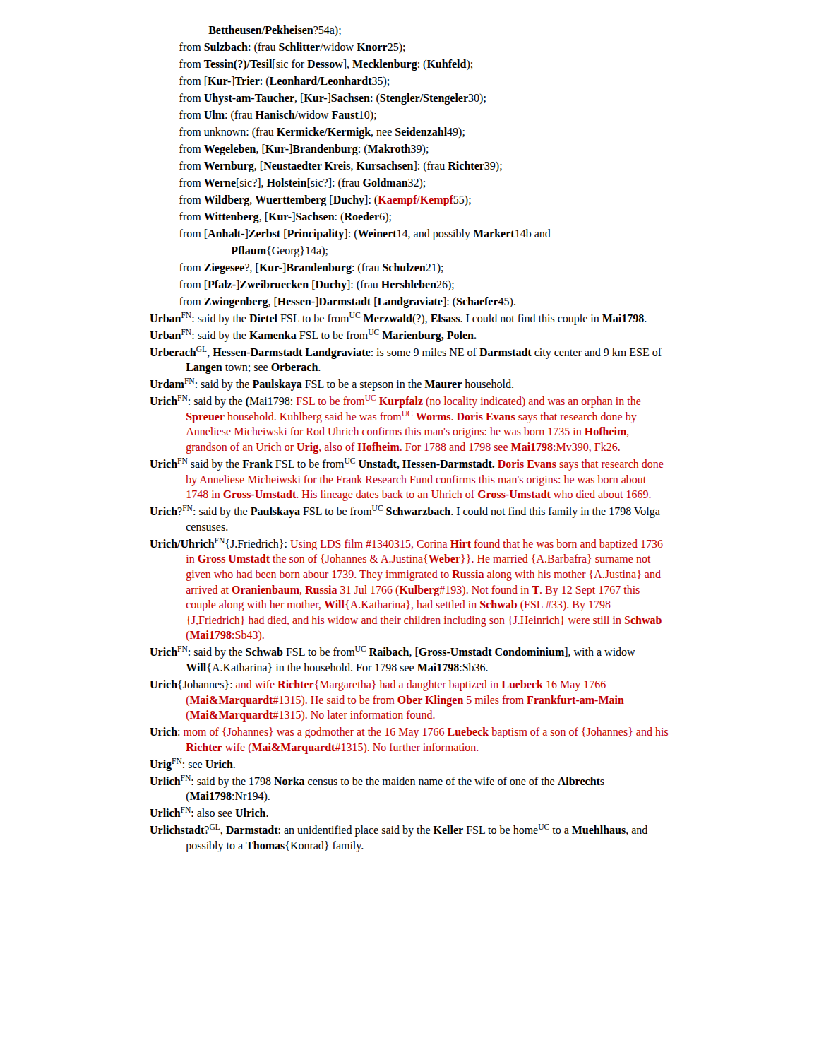Bettheusen/Pekheisen?54a);
from Sulzbach: (frau Schlitter/widow Knorr25);
from Tessin(?)/Tesil[sic for Dessow], Mecklenburg: (Kuhfeld);
from [Kur-]Trier: (Leonhard/Leonhardt35);
from Uhyst-am-Taucher, [Kur-]Sachsen: (Stengler/Stengeler30);
from Ulm: (frau Hanisch/widow Faust10);
from unknown: (frau Kermicke/Kermigk, nee Seidenzahl49);
from Wegeleben, [Kur-]Brandenburg: (Makroth39);
from Wernburg, [Neustaedter Kreis, Kursachsen]: (frau Richter39);
from Werne[sic?], Holstein[sic?]: (frau Goldman32);
from Wildberg, Wuerttemberg [Duchy]: (Kaempf/Kempf55);
from Wittenberg, [Kur-]Sachsen: (Roeder6);
from [Anhalt-]Zerbst [Principality]: (Weinert14, and possibly Markert14b and
Pflaum{Georg}14a);
from Ziegesee?, [Kur-]Brandenburg: (frau Schulzen21);
from [Pfalz-]Zweibruecken [Duchy]: (frau Hershleben26);
from Zwingenberg, [Hessen-]Darmstadt [Landgraviate]: (Schaefer45).
UrbanFN: said by the Dietel FSL to be fromUC Merzwald(?), Elsass. I could not find this couple in Mai1798.
UrbanFN: said by the Kamenka FSL to be fromUC Marienburg, Polen.
UrberachGL, Hessen-Darmstadt Landgraviate: is some 9 miles NE of Darmstadt city center and 9 km ESE of Langen town; see Orberach.
UrdamFN: said by the Paulskaya FSL to be a stepson in the Maurer household.
UrichFN: said by the (Mai1798: FSL to be fromUC Kurpfalz (no locality indicated) and was an orphan in the Spreuer household. Kuhlberg said he was fromUC Worms. Doris Evans says that research done by Anneliese Micheiwski for Rod Uhrich confirms this man's origins: he was born 1735 in Hofheim, grandson of an Urich or Urig, also of Hofheim. For 1788 and 1798 see Mai1798:Mv390, Fk26.
UrichFN said by the Frank FSL to be fromUC Unstadt, Hessen-Darmstadt. Doris Evans says that research done by Anneliese Micheiwski for the Frank Research Fund confirms this man's origins: he was born about 1748 in Gross-Umstadt. His lineage dates back to an Uhrich of Gross-Umstadt who died about 1669.
Urich?FN: said by the Paulskaya FSL to be fromUC Schwarzbach. I could not find this family in the 1798 Volga censuses.
Urich/UhrichFN{J.Friedrich}: Using LDS film #1340315, Corina Hirt found that he was born and baptized 1736 in Gross Umstadt the son of {Johannes & A.Justina{Weber}}. He married {A.Barbafra} surname not given who had been born abour 1739. They immigrated to Russia along with his mother {A.Justina} and arrived at Oranienbaum, Russia 31 Jul 1766 (Kulberg#193). Not found in T. By 12 Sept 1767 this couple along with her mother, Will{A.Katharina}, had settled in Schwab (FSL #33). By 1798 {J,Friedrich} had died, and his widow and their children including son {J.Heinrich} were still in Schwab (Mai1798:Sb43).
UrichFN: said by the Schwab FSL to be fromUC Raibach, [Gross-Umstadt Condominium], with a widow Will{A.Katharina} in the household. For 1798 see Mai1798:Sb36.
Urich{Johannes}: and wife Richter{Margaretha} had a daughter baptized in Luebeck 16 May 1766 (Mai&Marquardt#1315). He said to be from Ober Klingen 5 miles from Frankfurt-am-Main (Mai&Marquardt#1315). No later information found.
Urich: mom of {Johannes} was a godmother at the 16 May 1766 Luebeck baptism of a son of {Johannes} and his Richter wife (Mai&Marquardt#1315). No further information.
UrigFN: see Urich.
UrlichFN: said by the 1798 Norka census to be the maiden name of the wife of one of the Albrechts (Mai1798:Nr194).
UrlichFN: also see Ulrich.
Urlichstadt?GL, Darmstadt: an unidentified place said by the Keller FSL to be homeUC to a Muehlhaus, and possibly to a Thomas{Konrad} family.